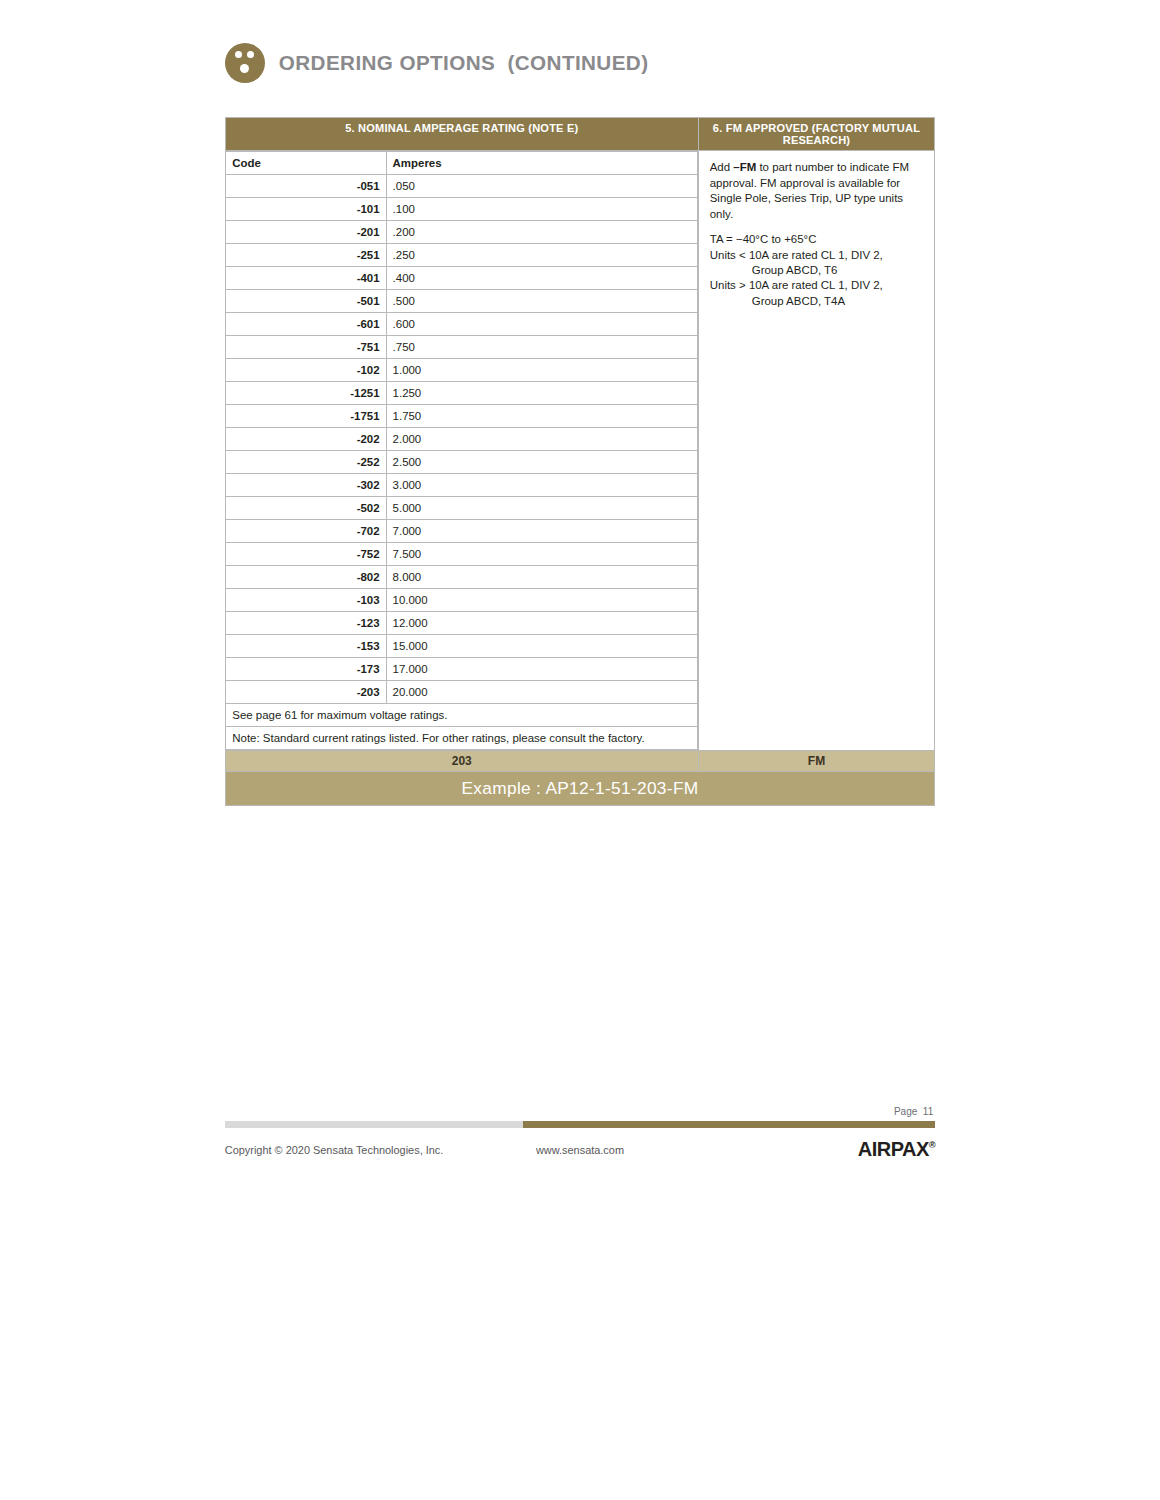ORDERING OPTIONS (CONTINUED)
| 5. NOMINAL AMPERAGE RATING (NOTE E) | 6. FM APPROVED (FACTORY MUTUAL RESEARCH) |
| / Code / Amperes / / --- / --- / / -051 / .050 / / -101 / .100 / / -201 / .200 / / -251 / .250 / / -401 / .400 / / -501 / .500 / / -601 / .600 / / -751 / .750 / / -102 / 1.000 / / -1251 / 1.250 / / -1751 / 1.750 / / -202 / 2.000 / / -252 / 2.500 / / -302 / 3.000 / / -502 / 5.000 / / -702 / 7.000 / / -752 / 7.500 / / -802 / 8.000 / / -103 / 10.000 / / -123 / 12.000 / / -153 / 15.000 / / -173 / 17.000 / / -203 / 20.000 / / See page 61 for maximum voltage ratings. / / Note: Standard current ratings listed. For other ratings, please consult the factory. / | Add –FM to part number to indicate FM approval. FM approval is available for Single Pole, Series Trip, UP type units only. TA = −40°C to +65°C Units < 10A are rated CL 1, DIV 2, Group ABCD, T6 Units > 10A are rated CL 1, DIV 2, Group ABCD, T4A |
| 203 | FM |
| Example : AP12-1-51-203-FM |
Page 11
Copyright © 2020 Sensata Technologies, Inc.
www.sensata.com
AIRPAX®